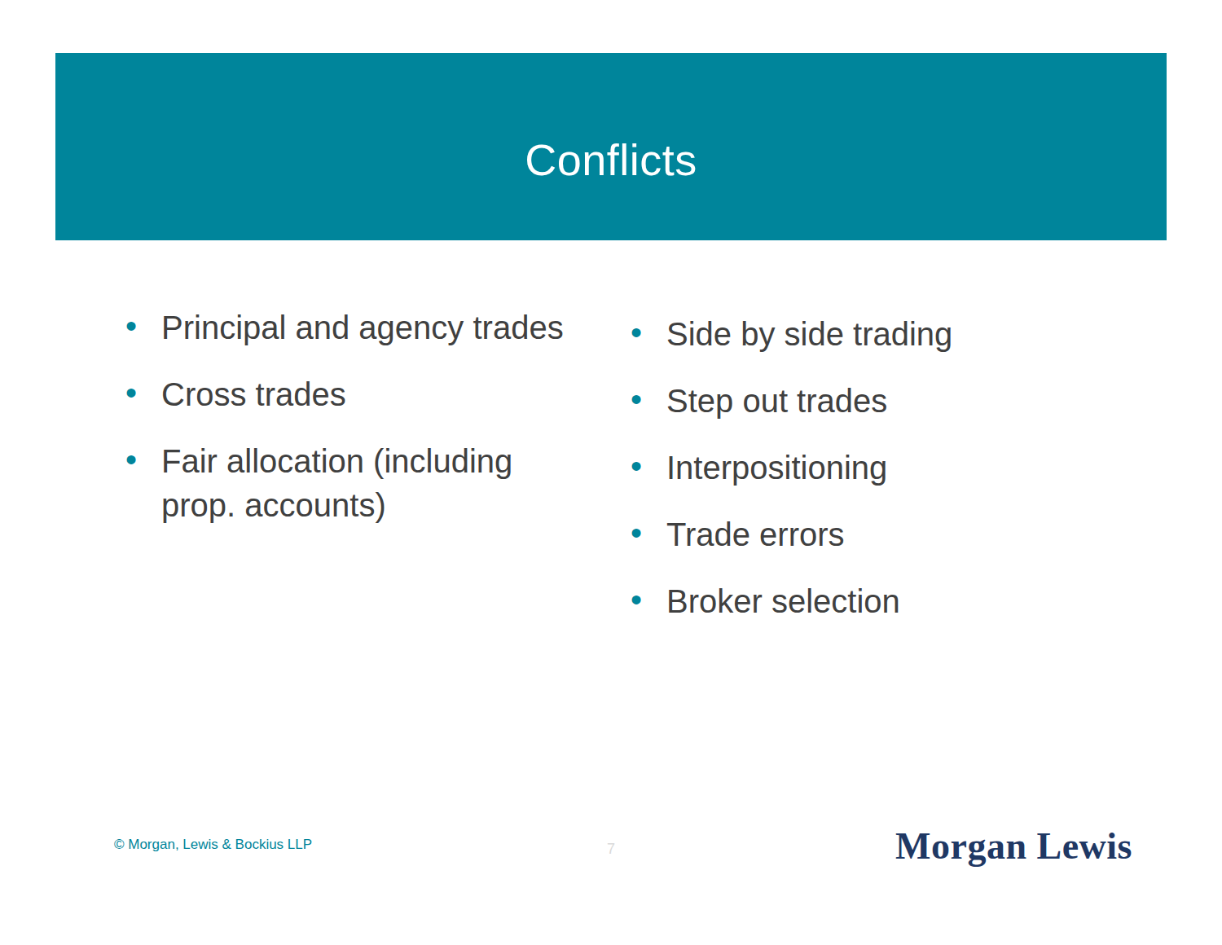Conflicts
Principal and agency trades
Cross trades
Fair allocation (including prop. accounts)
Side by side trading
Step out trades
Interpositioning
Trade errors
Broker selection
© Morgan, Lewis & Bockius LLP
7
Morgan Lewis